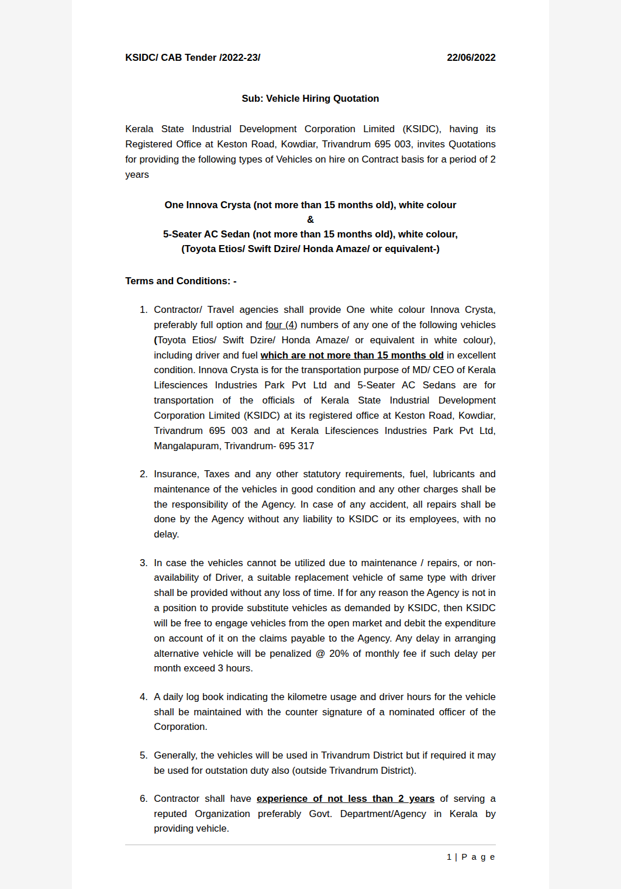KSIDC/ CAB Tender /2022-23/ 22/06/2022
Sub: Vehicle Hiring Quotation
Kerala State Industrial Development Corporation Limited (KSIDC), having its Registered Office at Keston Road, Kowdiar, Trivandrum 695 003, invites Quotations for providing the following types of Vehicles on hire on Contract basis for a period of 2 years
One Innova Crysta (not more than 15 months old), white colour & 5-Seater AC Sedan (not more than 15 months old), white colour,
(Toyota Etios/ Swift Dzire/ Honda Amaze/ or equivalent-)
Terms and Conditions: -
Contractor/ Travel agencies shall provide One white colour Innova Crysta, preferably full option and four (4) numbers of any one of the following vehicles (Toyota Etios/ Swift Dzire/ Honda Amaze/ or equivalent in white colour), including driver and fuel which are not more than 15 months old in excellent condition. Innova Crysta is for the transportation purpose of MD/ CEO of Kerala Lifesciences Industries Park Pvt Ltd and 5-Seater AC Sedans are for transportation of the officials of Kerala State Industrial Development Corporation Limited (KSIDC) at its registered office at Keston Road, Kowdiar, Trivandrum 695 003 and at Kerala Lifesciences Industries Park Pvt Ltd, Mangalapuram, Trivandrum- 695 317
Insurance, Taxes and any other statutory requirements, fuel, lubricants and maintenance of the vehicles in good condition and any other charges shall be the responsibility of the Agency. In case of any accident, all repairs shall be done by the Agency without any liability to KSIDC or its employees, with no delay.
In case the vehicles cannot be utilized due to maintenance / repairs, or non-availability of Driver, a suitable replacement vehicle of same type with driver shall be provided without any loss of time. If for any reason the Agency is not in a position to provide substitute vehicles as demanded by KSIDC, then KSIDC will be free to engage vehicles from the open market and debit the expenditure on account of it on the claims payable to the Agency. Any delay in arranging alternative vehicle will be penalized @ 20% of monthly fee if such delay per month exceed 3 hours.
A daily log book indicating the kilometre usage and driver hours for the vehicle shall be maintained with the counter signature of a nominated officer of the Corporation.
Generally, the vehicles will be used in Trivandrum District but if required it may be used for outstation duty also (outside Trivandrum District).
Contractor shall have experience of not less than 2 years of serving a reputed Organization preferably Govt. Department/Agency in Kerala by providing vehicle.
1 | P a g e